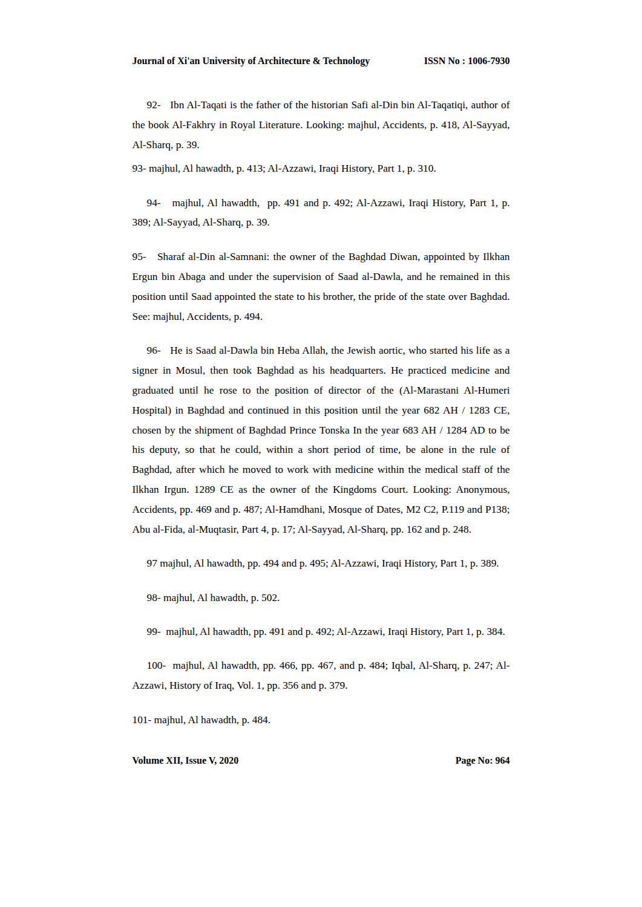Journal of Xi'an University of Architecture & Technology
ISSN No : 1006-7930
92- Ibn Al-Taqati is the father of the historian Safi al-Din bin Al-Taqatiqi, author of the book Al-Fakhry in Royal Literature. Looking: majhul, Accidents, p. 418, Al-Sayyad, Al-Sharq, p. 39.
93- majhul, Al hawadth, p. 413; Al-Azzawi, Iraqi History, Part 1, p. 310.
94- majhul, Al hawadth, pp. 491 and p. 492; Al-Azzawi, Iraqi History, Part 1, p. 389; Al-Sayyad, Al-Sharq, p. 39.
95- Sharaf al-Din al-Samnani: the owner of the Baghdad Diwan, appointed by Ilkhan Ergun bin Abaga and under the supervision of Saad al-Dawla, and he remained in this position until Saad appointed the state to his brother, the pride of the state over Baghdad. See: majhul, Accidents, p. 494.
96- He is Saad al-Dawla bin Heba Allah, the Jewish aortic, who started his life as a signer in Mosul, then took Baghdad as his headquarters. He practiced medicine and graduated until he rose to the position of director of the (Al-Marastani Al-Humeri Hospital) in Baghdad and continued in this position until the year 682 AH / 1283 CE, chosen by the shipment of Baghdad Prince Tonska In the year 683 AH / 1284 AD to be his deputy, so that he could, within a short period of time, be alone in the rule of Baghdad, after which he moved to work with medicine within the medical staff of the Ilkhan Irgun. 1289 CE as the owner of the Kingdoms Court. Looking: Anonymous, Accidents, pp. 469 and p. 487; Al-Hamdhani, Mosque of Dates, M2 C2, P.119 and P138; Abu al-Fida, al-Muqtasir, Part 4, p. 17; Al-Sayyad, Al-Sharq, pp. 162 and p. 248.
97 majhul, Al hawadth, pp. 494 and p. 495; Al-Azzawi, Iraqi History, Part 1, p. 389.
98- majhul, Al hawadth, p. 502.
99- majhul, Al hawadth, pp. 491 and p. 492; Al-Azzawi, Iraqi History, Part 1, p. 384.
100- majhul, Al hawadth, pp. 466, pp. 467, and p. 484; Iqbal, Al-Sharq, p. 247; Al-Azzawi, History of Iraq, Vol. 1, pp. 356 and p. 379.
101- majhul, Al hawadth, p. 484.
Volume XII, Issue V, 2020
Page No: 964